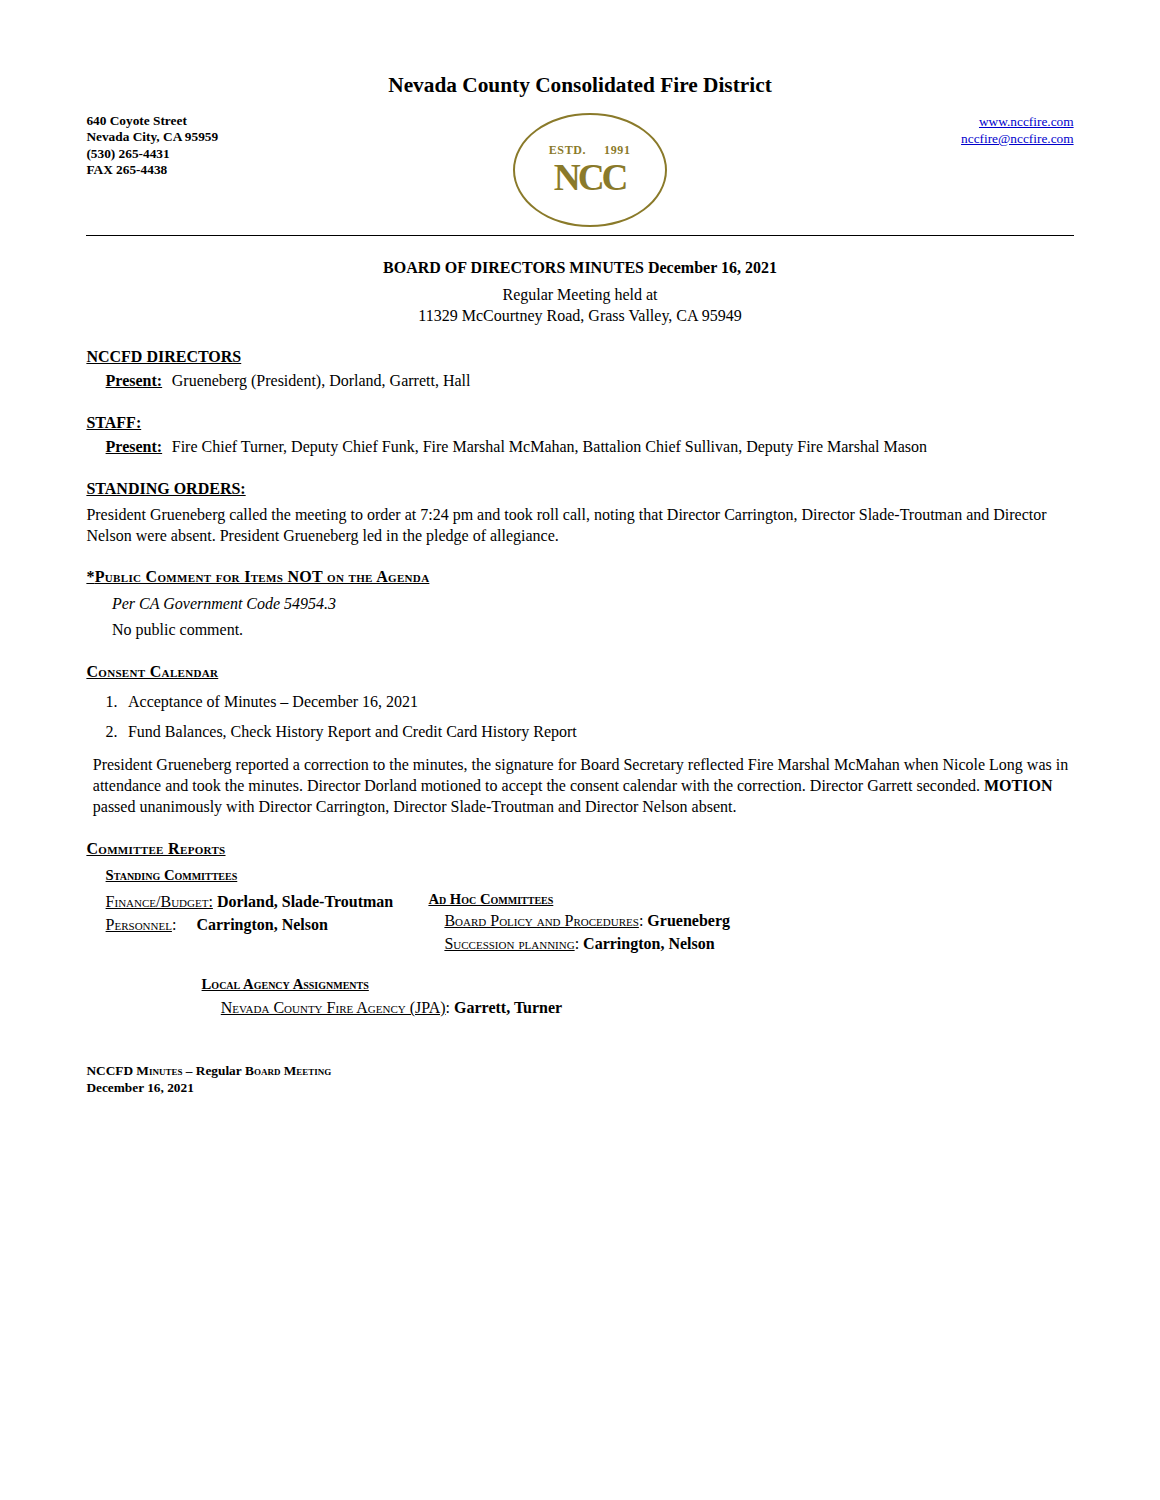Nevada County Consolidated Fire District
640 Coyote Street
Nevada City, CA 95959
(530) 265-4431
FAX 265-4438
ESTD. 1991
NCC
www.nccfire.com
nccfire@nccfire.com
BOARD OF DIRECTORS MINUTES December 16, 2021
Regular Meeting held at
11329 McCourtney Road, Grass Valley, CA 95949
NCCFD Directors
Present: Grueneberg (President), Dorland, Garrett, Hall
Staff:
Present: Fire Chief Turner, Deputy Chief Funk, Fire Marshal McMahan, Battalion Chief Sullivan, Deputy Fire Marshal Mason
Standing Orders:
President Grueneberg called the meeting to order at 7:24 pm and took roll call, noting that Director Carrington, Director Slade-Troutman and Director Nelson were absent. President Grueneberg led in the pledge of allegiance.
*Public Comment for Items NOT on the Agenda
Per CA Government Code 54954.3
No public comment.
Consent Calendar
Acceptance of Minutes – December 16, 2021
Fund Balances, Check History Report and Credit Card History Report
President Grueneberg reported a correction to the minutes, the signature for Board Secretary reflected Fire Marshal McMahan when Nicole Long was in attendance and took the minutes. Director Dorland motioned to accept the consent calendar with the correction. Director Garrett seconded. MOTION passed unanimously with Director Carrington, Director Slade-Troutman and Director Nelson absent.
Committee Reports
Standing Committees
Finance/Budget: Dorland, Slade-Troutman
Personnel: Carrington, Nelson
Ad Hoc Committees
Board Policy and Procedures: Grueneberg
Succession planning: Carrington, Nelson
Local Agency Assignments
Nevada County Fire Agency (JPA): Garrett, Turner
NCCFD Minutes – Regular Board Meeting
December 16, 2021